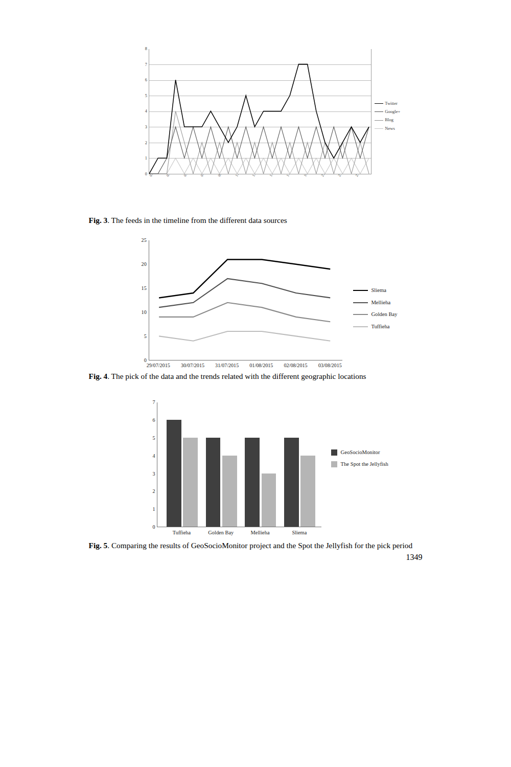8 7 6 5 4 3 2 1 0
01/07/2015 03/07/2015 05/07/2015 07/07/2015 09/07/2015 11/07/2015 13/07/2015 15/07/2015 17/07/2015 19/07/2015 21/07/2015 23/07/2015 25/07/2015 27/07/2015 29/07/2015 31/07/2015 02/08/2015 04/08/2015 06/08/2015 08/08/2015 10/08/2015 12/08/2015 14/08/2015
Twitter
Google+
Blog
News
Fig. 3. The feeds in the timeline from the different data sources
25 20 15 10 5 0
29/07/2015 30/07/2015 31/07/2015 01/08/2015 02/08/2015 03/08/2015
Sliema
Mellieha
Golden Bay
Tuffieha
Fig. 4. The pick of the data and the trends related with the different geographic locations
7 6 5 4 3 2 1 0
Tuffieha Golden Bay Mellieha Sliema
GeoSocioMonitor
The Spot the Jellyfish
Fig. 5. Comparing the results of GeoSocioMonitor project and the Spot the Jellyfish for the pick period
1349